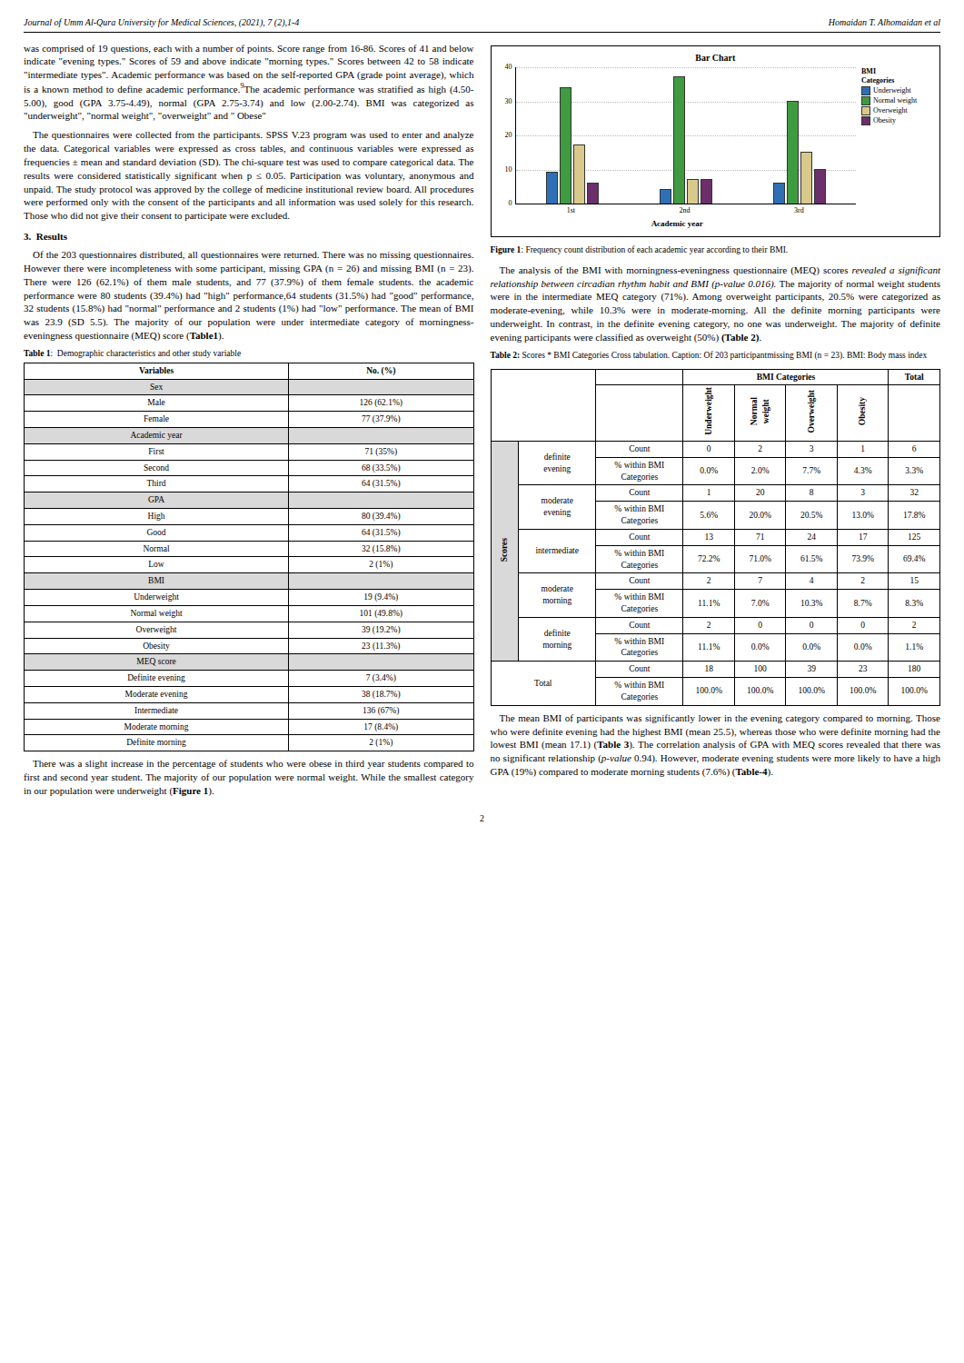Journal of Umm Al-Qura University for Medical Sciences, (2021), 7 (2),1-4
Homaidan T. Alhomaidan et al
was comprised of 19 questions, each with a number of points. Score range from 16-86. Scores of 41 and below indicate "evening types." Scores of 59 and above indicate "morning types." Scores between 42 to 58 indicate "intermediate types". Academic performance was based on the self-reported GPA (grade point average), which is a known method to define academic performance.9The academic performance was stratified as high (4.50-5.00), good (GPA 3.75-4.49), normal (GPA 2.75-3.74) and low (2.00-2.74). BMI was categorized as "underweight", "normal weight", "overweight" and " Obese"
The questionnaires were collected from the participants. SPSS V.23 program was used to enter and analyze the data. Categorical variables were expressed as cross tables, and continuous variables were expressed as frequencies ± mean and standard deviation (SD). The chi-square test was used to compare categorical data. The results were considered statistically significant when p ≤ 0.05. Participation was voluntary, anonymous and unpaid. The study protocol was approved by the college of medicine institutional review board. All procedures were performed only with the consent of the participants and all information was used solely for this research. Those who did not give their consent to participate were excluded.
3. Results
Of the 203 questionnaires distributed, all questionnaires were returned. There was no missing questionnaires. However there were incompleteness with some participant, missing GPA (n = 26) and missing BMI (n = 23). There were 126 (62.1%) of them male students, and 77 (37.9%) of them female students. the academic performance were 80 students (39.4%) had "high" performance,64 students (31.5%) had "good" performance, 32 students (15.8%) had "normal" performance and 2 students (1%) had "low" performance. The mean of BMI was 23.9 (SD 5.5). The majority of our population were under intermediate category of morningness-eveningness questionnaire (MEQ) score (Table1).
Table 1: Demographic characteristics and other study variable
| Variables | No. (%) |
| --- | --- |
| Sex | |
| Male | 126 (62.1%) |
| Female | 77 (37.9%) |
| Academic year | |
| First | 71 (35%) |
| Second | 68 (33.5%) |
| Third | 64 (31.5%) |
| GPA | |
| High | 80 (39.4%) |
| Good | 64 (31.5%) |
| Normal | 32 (15.8%) |
| Low | 2 (1%) |
| BMI | |
| Underweight | 19 (9.4%) |
| Normal weight | 101 (49.8%) |
| Overweight | 39 (19.2%) |
| Obesity | 23 (11.3%) |
| MEQ score | |
| Definite evening | 7 (3.4%) |
| Moderate evening | 38 (18.7%) |
| Intermediate | 136 (67%) |
| Moderate morning | 17 (8.4%) |
| Definite morning | 2 (1%) |
There was a slight increase in the percentage of students who were obese in third year students compared to first and second year student. The majority of our population were normal weight. While the smallest category in our population were underweight (Figure 1).
Bar Chart
40 30 20 10 0
1st 2nd 3rd
Academic year
BMI
Categories
Underweight
Normal weight
Overweight
Obesity
Figure 1: Frequency count distribution of each academic year according to their BMI.
The analysis of the BMI with morningness-eveningness questionnaire (MEQ) scores revealed a significant relationship between circadian rhythm habit and BMI (p-value 0.016). The majority of normal weight students were in the intermediate MEQ category (71%). Among overweight participants, 20.5% were categorized as moderate-evening, while 10.3% were in moderate-morning. All the definite morning participants were underweight. In contrast, in the definite evening category, no one was underweight. The majority of definite evening participants were classified as overweight (50%) (Table 2).
Table 2: Scores * BMI Categories Cross tabulation. Caption: Of 203 participantmissing BMI (n = 23). BMI: Body mass index
| | | BMI Categories | Total |
| --- | --- | --- | --- |
| | Underweight | Normal weight | Overweight | Obesity | |
| Scores | definite evening | Count | 0 | 2 | 3 | 1 | 6 |
| % within BMI Categories | 0.0% | 2.0% | 7.7% | 4.3% | 3.3% |
| moderate evening | Count | 1 | 20 | 8 | 3 | 32 |
| % within BMI Categories | 5.6% | 20.0% | 20.5% | 13.0% | 17.8% |
| intermediate | Count | 13 | 71 | 24 | 17 | 125 |
| % within BMI Categories | 72.2% | 71.0% | 61.5% | 73.9% | 69.4% |
| moderate morning | Count | 2 | 7 | 4 | 2 | 15 |
| % within BMI Categories | 11.1% | 7.0% | 10.3% | 8.7% | 8.3% |
| definite morning | Count | 2 | 0 | 0 | 0 | 2 |
| % within BMI Categories | 11.1% | 0.0% | 0.0% | 0.0% | 1.1% |
| Total | Count | 18 | 100 | 39 | 23 | 180 |
| % within BMI Categories | 100.0% | 100.0% | 100.0% | 100.0% | 100.0% |
The mean BMI of participants was significantly lower in the evening category compared to morning. Those who were definite evening had the highest BMI (mean 25.5), whereas those who were definite morning had the lowest BMI (mean 17.1) (Table 3). The correlation analysis of GPA with MEQ scores revealed that there was no significant relationship (p-value 0.94). However, moderate evening students were more likely to have a high GPA (19%) compared to moderate morning students (7.6%) (Table-4).
2